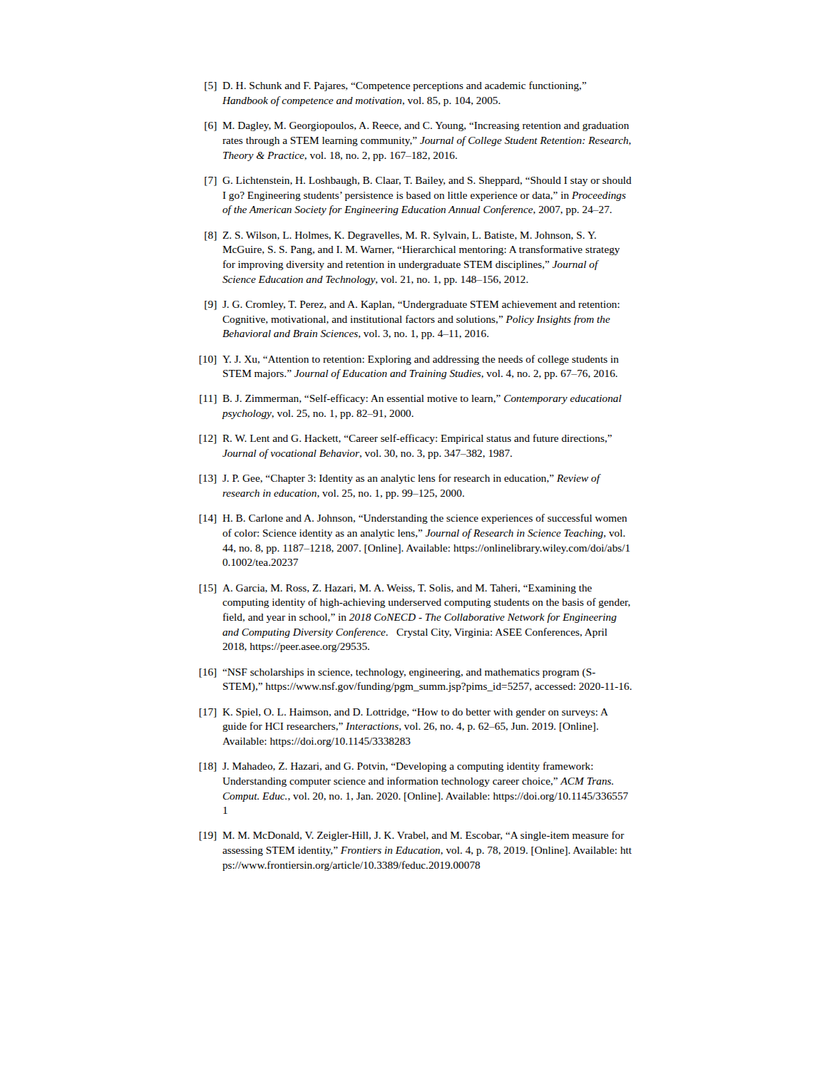[5] D. H. Schunk and F. Pajares, “Competence perceptions and academic functioning,” Handbook of competence and motivation, vol. 85, p. 104, 2005.
[6] M. Dagley, M. Georgiopoulos, A. Reece, and C. Young, “Increasing retention and graduation rates through a STEM learning community,” Journal of College Student Retention: Research, Theory & Practice, vol. 18, no. 2, pp. 167–182, 2016.
[7] G. Lichtenstein, H. Loshbaugh, B. Claar, T. Bailey, and S. Sheppard, “Should I stay or should I go? Engineering students’ persistence is based on little experience or data,” in Proceedings of the American Society for Engineering Education Annual Conference, 2007, pp. 24–27.
[8] Z. S. Wilson, L. Holmes, K. Degravelles, M. R. Sylvain, L. Batiste, M. Johnson, S. Y. McGuire, S. S. Pang, and I. M. Warner, “Hierarchical mentoring: A transformative strategy for improving diversity and retention in undergraduate STEM disciplines,” Journal of Science Education and Technology, vol. 21, no. 1, pp. 148–156, 2012.
[9] J. G. Cromley, T. Perez, and A. Kaplan, “Undergraduate STEM achievement and retention: Cognitive, motivational, and institutional factors and solutions,” Policy Insights from the Behavioral and Brain Sciences, vol. 3, no. 1, pp. 4–11, 2016.
[10] Y. J. Xu, “Attention to retention: Exploring and addressing the needs of college students in STEM majors.” Journal of Education and Training Studies, vol. 4, no. 2, pp. 67–76, 2016.
[11] B. J. Zimmerman, “Self-efficacy: An essential motive to learn,” Contemporary educational psychology, vol. 25, no. 1, pp. 82–91, 2000.
[12] R. W. Lent and G. Hackett, “Career self-efficacy: Empirical status and future directions,” Journal of vocational Behavior, vol. 30, no. 3, pp. 347–382, 1987.
[13] J. P. Gee, “Chapter 3: Identity as an analytic lens for research in education,” Review of research in education, vol. 25, no. 1, pp. 99–125, 2000.
[14] H. B. Carlone and A. Johnson, “Understanding the science experiences of successful women of color: Science identity as an analytic lens,” Journal of Research in Science Teaching, vol. 44, no. 8, pp. 1187–1218, 2007. [Online]. Available: https://onlinelibrary.wiley.com/doi/abs/10.1002/tea.20237
[15] A. Garcia, M. Ross, Z. Hazari, M. A. Weiss, T. Solis, and M. Taheri, “Examining the computing identity of high-achieving underserved computing students on the basis of gender, field, and year in school,” in 2018 CoNECD - The Collaborative Network for Engineering and Computing Diversity Conference. Crystal City, Virginia: ASEE Conferences, April 2018, https://peer.asee.org/29535.
[16] “NSF scholarships in science, technology, engineering, and mathematics program (S-STEM),” https://www.nsf.gov/funding/pgm_summ.jsp?pims_id=5257, accessed: 2020-11-16.
[17] K. Spiel, O. L. Haimson, and D. Lottridge, “How to do better with gender on surveys: A guide for HCI researchers,” Interactions, vol. 26, no. 4, p. 62–65, Jun. 2019. [Online]. Available: https://doi.org/10.1145/3338283
[18] J. Mahadeo, Z. Hazari, and G. Potvin, “Developing a computing identity framework: Understanding computer science and information technology career choice,” ACM Trans. Comput. Educ., vol. 20, no. 1, Jan. 2020. [Online]. Available: https://doi.org/10.1145/3365571
[19] M. M. McDonald, V. Zeigler-Hill, J. K. Vrabel, and M. Escobar, “A single-item measure for assessing STEM identity,” Frontiers in Education, vol. 4, p. 78, 2019. [Online]. Available: https://www.frontiersin.org/article/10.3389/feduc.2019.00078